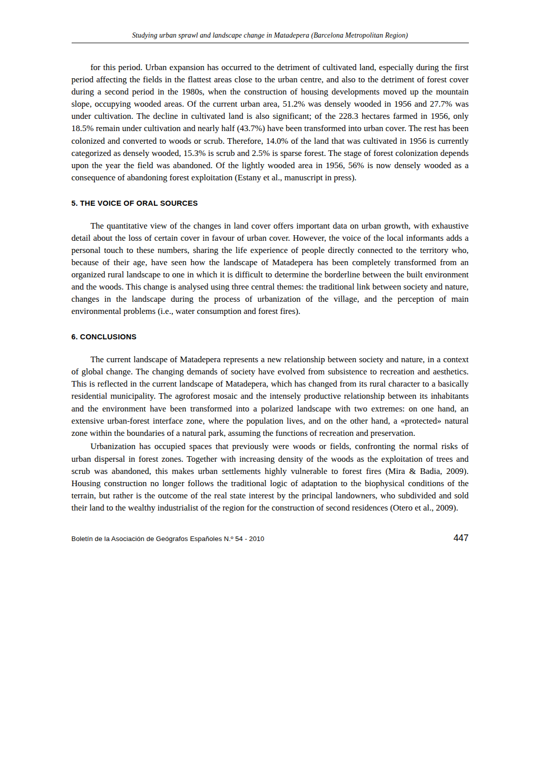Studying urban sprawl and landscape change in Matadepera (Barcelona Metropolitan Region)
for this period. Urban expansion has occurred to the detriment of cultivated land, especially during the first period affecting the fields in the flattest areas close to the urban centre, and also to the detriment of forest cover during a second period in the 1980s, when the construction of housing developments moved up the mountain slope, occupying wooded areas. Of the current urban area, 51.2% was densely wooded in 1956 and 27.7% was under cultivation. The decline in cultivated land is also significant; of the 228.3 hectares farmed in 1956, only 18.5% remain under cultivation and nearly half (43.7%) have been transformed into urban cover. The rest has been colonized and converted to woods or scrub. Therefore, 14.0% of the land that was cultivated in 1956 is currently categorized as densely wooded, 15.3% is scrub and 2.5% is sparse forest. The stage of forest colonization depends upon the year the field was abandoned. Of the lightly wooded area in 1956, 56% is now densely wooded as a consequence of abandoning forest exploitation (Estany et al., manuscript in press).
5. The voice of oral sources
The quantitative view of the changes in land cover offers important data on urban growth, with exhaustive detail about the loss of certain cover in favour of urban cover. However, the voice of the local informants adds a personal touch to these numbers, sharing the life experience of people directly connected to the territory who, because of their age, have seen how the landscape of Matadepera has been completely transformed from an organized rural landscape to one in which it is difficult to determine the borderline between the built environment and the woods. This change is analysed using three central themes: the traditional link between society and nature, changes in the landscape during the process of urbanization of the village, and the perception of main environmental problems (i.e., water consumption and forest fires).
6. Conclusions
The current landscape of Matadepera represents a new relationship between society and nature, in a context of global change. The changing demands of society have evolved from subsistence to recreation and aesthetics. This is reflected in the current landscape of Matadepera, which has changed from its rural character to a basically residential municipality. The agroforest mosaic and the intensely productive relationship between its inhabitants and the environment have been transformed into a polarized landscape with two extremes: on one hand, an extensive urban-forest interface zone, where the population lives, and on the other hand, a «protected» natural zone within the boundaries of a natural park, assuming the functions of recreation and preservation.
Urbanization has occupied spaces that previously were woods or fields, confronting the normal risks of urban dispersal in forest zones. Together with increasing density of the woods as the exploitation of trees and scrub was abandoned, this makes urban settlements highly vulnerable to forest fires (Mira & Badia, 2009). Housing construction no longer follows the traditional logic of adaptation to the biophysical conditions of the terrain, but rather is the outcome of the real state interest by the principal landowners, who subdivided and sold their land to the wealthy industrialist of the region for the construction of second residences (Otero et al., 2009).
Boletín de la Asociación de Geógrafos Españoles N.º 54 - 2010 447